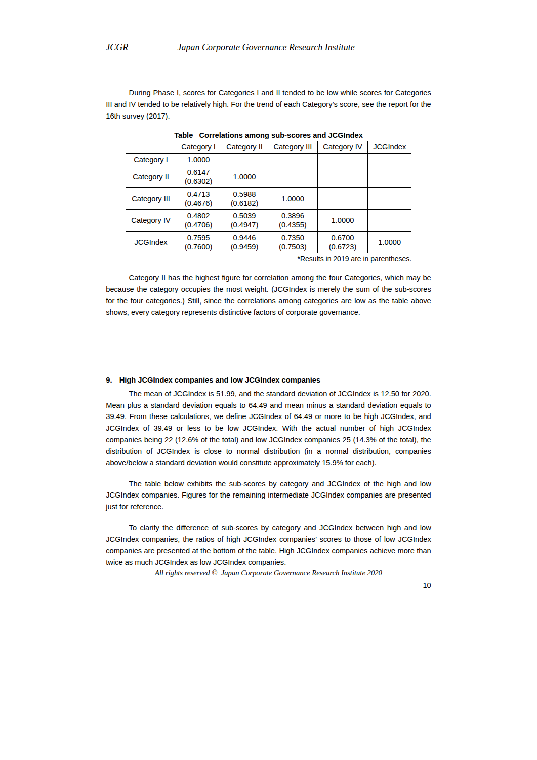JCGR
Japan Corporate Governance Research Institute
During Phase I, scores for Categories I and II tended to be low while scores for Categories III and IV tended to be relatively high. For the trend of each Category’s score, see the report for the 16th survey (2017).
Table Correlations among sub-scores and JCGIndex
| | Category I | Category II | Category III | Category IV | JCGIndex |
| --- | --- | --- | --- | --- | --- |
| Category I | 1.0000 | | | | |
| Category II | 0.6147 (0.6302) | 1.0000 | | | |
| Category III | 0.4713 (0.4676) | 0.5988 (0.6182) | 1.0000 | | |
| Category IV | 0.4802 (0.4706) | 0.5039 (0.4947) | 0.3896 (0.4355) | 1.0000 | |
| JCGIndex | 0.7595 (0.7600) | 0.9446 (0.9459) | 0.7350 (0.7503) | 0.6700 (0.6723) | 1.0000 |
*Results in 2019 are in parentheses.
Category II has the highest figure for correlation among the four Categories, which may be because the category occupies the most weight. (JCGIndex is merely the sum of the sub-scores for the four categories.) Still, since the correlations among categories are low as the table above shows, every category represents distinctive factors of corporate governance.
9. High JCGIndex companies and low JCGIndex companies
The mean of JCGIndex is 51.99, and the standard deviation of JCGIndex is 12.50 for 2020. Mean plus a standard deviation equals to 64.49 and mean minus a standard deviation equals to 39.49. From these calculations, we define JCGIndex of 64.49 or more to be high JCGIndex, and JCGIndex of 39.49 or less to be low JCGIndex. With the actual number of high JCGIndex companies being 22 (12.6% of the total) and low JCGIndex companies 25 (14.3% of the total), the distribution of JCGIndex is close to normal distribution (in a normal distribution, companies above/below a standard deviation would constitute approximately 15.9% for each).
The table below exhibits the sub-scores by category and JCGIndex of the high and low JCGIndex companies. Figures for the remaining intermediate JCGIndex companies are presented just for reference.
To clarify the difference of sub-scores by category and JCGIndex between high and low JCGIndex companies, the ratios of high JCGIndex companies’ scores to those of low JCGIndex companies are presented at the bottom of the table. High JCGIndex companies achieve more than twice as much JCGIndex as low JCGIndex companies.
All rights reserved © Japan Corporate Governance Research Institute 2020
10